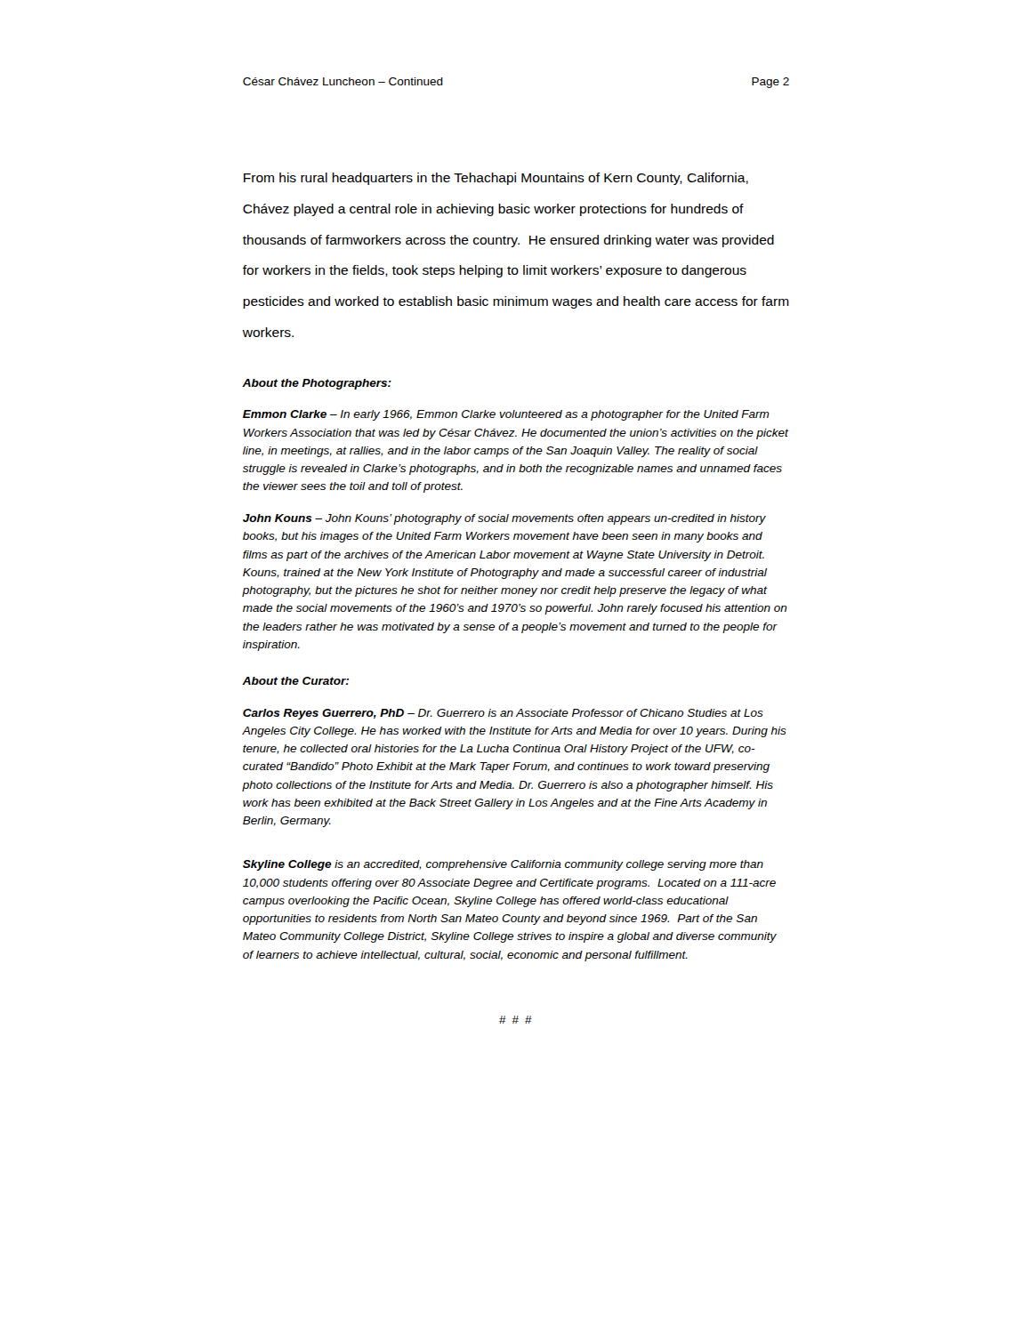César Chávez Luncheon – Continued
Page 2
From his rural headquarters in the Tehachapi Mountains of Kern County, California, Chávez played a central role in achieving basic worker protections for hundreds of thousands of farmworkers across the country. He ensured drinking water was provided for workers in the fields, took steps helping to limit workers’ exposure to dangerous pesticides and worked to establish basic minimum wages and health care access for farm workers.
About the Photographers:
Emmon Clarke – In early 1966, Emmon Clarke volunteered as a photographer for the United Farm Workers Association that was led by César Chávez. He documented the union’s activities on the picket line, in meetings, at rallies, and in the labor camps of the San Joaquin Valley. The reality of social struggle is revealed in Clarke’s photographs, and in both the recognizable names and unnamed faces the viewer sees the toil and toll of protest.
John Kouns – John Kouns’ photography of social movements often appears un-credited in history books, but his images of the United Farm Workers movement have been seen in many books and films as part of the archives of the American Labor movement at Wayne State University in Detroit. Kouns, trained at the New York Institute of Photography and made a successful career of industrial photography, but the pictures he shot for neither money nor credit help preserve the legacy of what made the social movements of the 1960’s and 1970’s so powerful. John rarely focused his attention on the leaders rather he was motivated by a sense of a people’s movement and turned to the people for inspiration.
About the Curator:
Carlos Reyes Guerrero, PhD – Dr. Guerrero is an Associate Professor of Chicano Studies at Los Angeles City College. He has worked with the Institute for Arts and Media for over 10 years. During his tenure, he collected oral histories for the La Lucha Continua Oral History Project of the UFW, co-curated “Bandido” Photo Exhibit at the Mark Taper Forum, and continues to work toward preserving photo collections of the Institute for Arts and Media. Dr. Guerrero is also a photographer himself. His work has been exhibited at the Back Street Gallery in Los Angeles and at the Fine Arts Academy in Berlin, Germany.
Skyline College is an accredited, comprehensive California community college serving more than 10,000 students offering over 80 Associate Degree and Certificate programs. Located on a 111-acre campus overlooking the Pacific Ocean, Skyline College has offered world-class educational opportunities to residents from North San Mateo County and beyond since 1969. Part of the San Mateo Community College District, Skyline College strives to inspire a global and diverse community of learners to achieve intellectual, cultural, social, economic and personal fulfillment.
# # #